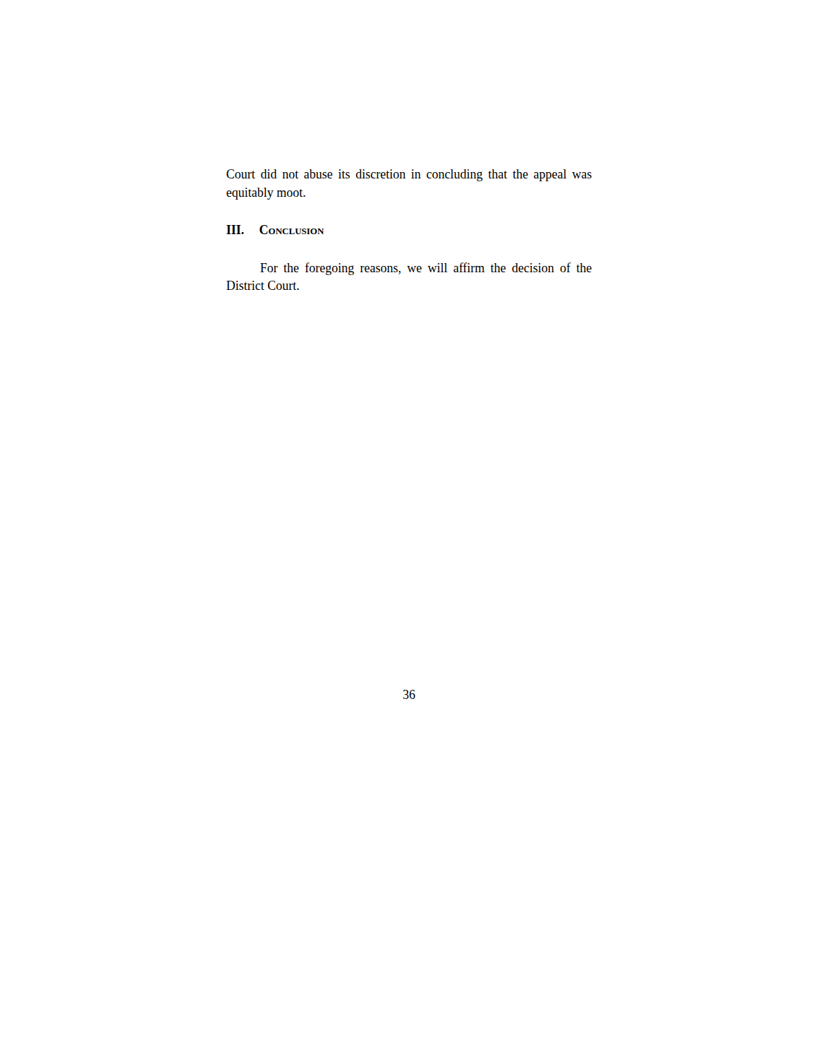Court did not abuse its discretion in concluding that the appeal was equitably moot.
III. Conclusion
For the foregoing reasons, we will affirm the decision of the District Court.
36